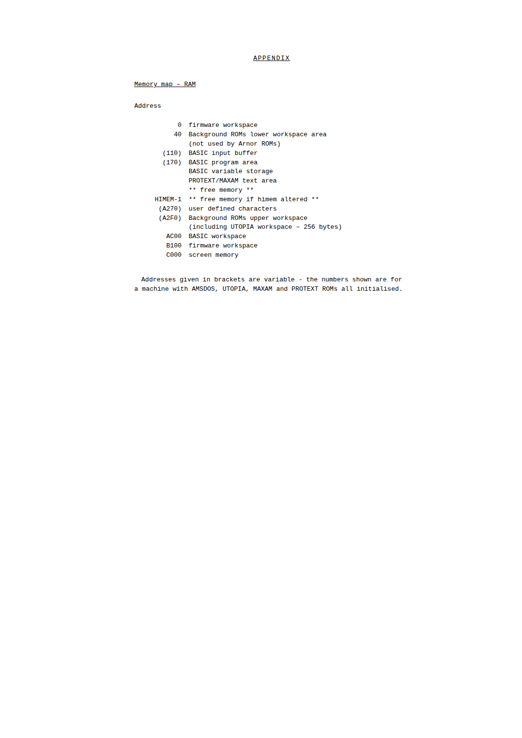APPENDIX
Memory map – RAM
Address
| 0 | firmware workspace |
| 40 | Background ROMs lower workspace area |
| | (not used by Arnor ROMs) |
| (110) | BASIC input buffer |
| (170) | BASIC program area |
| | BASIC variable storage |
| | PROTEXT/MAXAM text area |
| | ** free memory ** |
| HIMEM-1 | ** free memory if himem altered ** |
| (A270) | user defined characters |
| (A2F0) | Background ROMs upper workspace |
| | (including UTOPIA workspace – 256 bytes) |
| AC00 | BASIC workspace |
| B100 | firmware workspace |
| C000 | screen memory |
Addresses given in brackets are variable - the numbers shown are for a machine with AMSDOS, UTOPIA, MAXAM and PROTEXT ROMs all initialised.